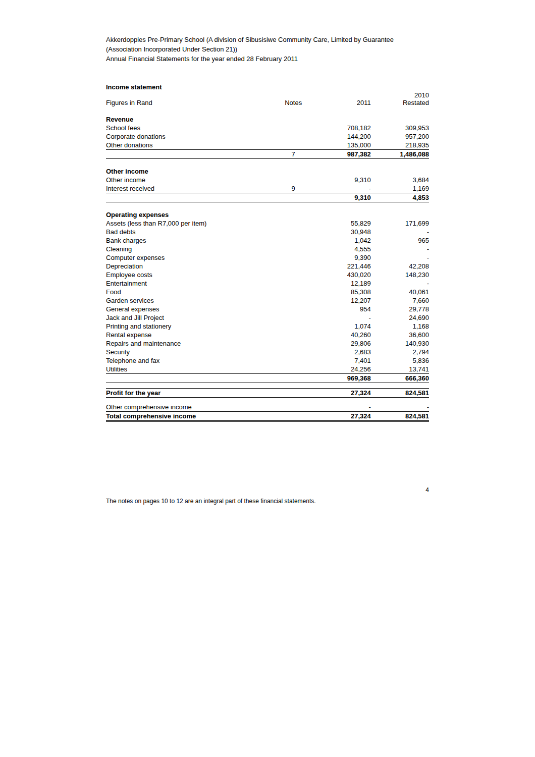Akkerdoppies Pre-Primary School (A division of Sibusisiwe Community Care, Limited by Guarantee (Association Incorporated Under Section 21))
Annual Financial Statements for the year ended 28 February 2011
Income statement
| Figures in Rand | Notes | 2011 | 2010 Restated |
| Revenue | | | |
| School fees | | 708,182 | 309,953 |
| Corporate donations | | 144,200 | 957,200 |
| Other donations | | 135,000 | 218,935 |
| | 7 | 987,382 | 1,486,088 |
| Other income | | | |
| Other income | | 9,310 | 3,684 |
| Interest received | 9 | - | 1,169 |
| | | 9,310 | 4,853 |
| Operating expenses | | | |
| Assets (less than R7,000 per item) | | 55,829 | 171,699 |
| Bad debts | | 30,948 | - |
| Bank charges | | 1,042 | 965 |
| Cleaning | | 4,555 | - |
| Computer expenses | | 9,390 | - |
| Depreciation | | 221,446 | 42,208 |
| Employee costs | | 430,020 | 148,230 |
| Entertainment | | 12,189 | - |
| Food | | 85,308 | 40,061 |
| Garden services | | 12,207 | 7,660 |
| General expenses | | 954 | 29,778 |
| Jack and Jill Project | | - | 24,690 |
| Printing and stationery | | 1,074 | 1,168 |
| Rental expense | | 40,260 | 36,600 |
| Repairs and maintenance | | 29,806 | 140,930 |
| Security | | 2,683 | 2,794 |
| Telephone and fax | | 7,401 | 5,836 |
| Utilities | | 24,256 | 13,741 |
| | | 969,368 | 666,360 |
| Profit for the year | | 27,324 | 824,581 |
| Other comprehensive income | | - | - |
| Total comprehensive income | | 27,324 | 824,581 |
The notes on pages 10 to 12 are an integral part of these financial statements.
4